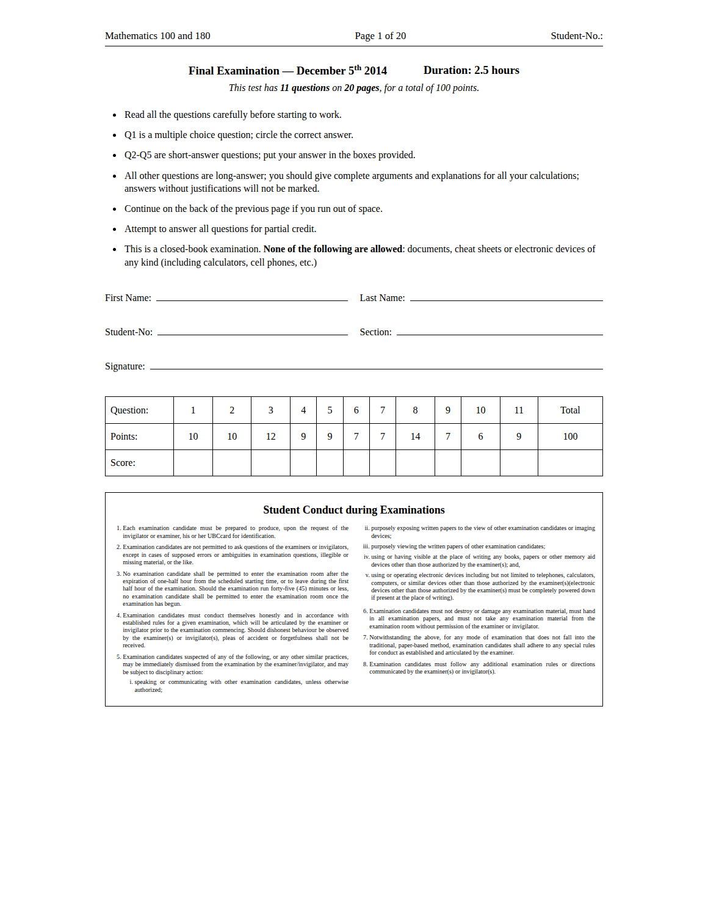Mathematics 100 and 180
Page 1 of 20
Student-No.:
Final Examination — December 5th 2014 Duration: 2.5 hours
This test has 11 questions on 20 pages, for a total of 100 points.
Read all the questions carefully before starting to work.
Q1 is a multiple choice question; circle the correct answer.
Q2-Q5 are short-answer questions; put your answer in the boxes provided.
All other questions are long-answer; you should give complete arguments and explanations for all your calculations; answers without justifications will not be marked.
Continue on the back of the previous page if you run out of space.
Attempt to answer all questions for partial credit.
This is a closed-book examination. None of the following are allowed: documents, cheat sheets or electronic devices of any kind (including calculators, cell phones, etc.)
First Name:
Last Name:
Student-No:
Section:
Signature:
| Question: | 1 | 2 | 3 | 4 | 5 | 6 | 7 | 8 | 9 | 10 | 11 | Total |
| --- | --- | --- | --- | --- | --- | --- | --- | --- | --- | --- | --- | --- |
| Points: | 10 | 10 | 12 | 9 | 9 | 7 | 7 | 14 | 7 | 6 | 9 | 100 |
| Score: | | | | | | | | | | | | |
Student Conduct during Examinations
Each examination candidate must be prepared to produce, upon the request of the invigilator or examiner, his or her UBCcard for identification.
Examination candidates are not permitted to ask questions of the examiners or invigilators, except in cases of supposed errors or ambiguities in examination questions, illegible or missing material, or the like.
No examination candidate shall be permitted to enter the examination room after the expiration of one-half hour from the scheduled starting time, or to leave during the first half hour of the examination. Should the examination run forty-five (45) minutes or less, no examination candidate shall be permitted to enter the examination room once the examination has begun.
Examination candidates must conduct themselves honestly and in accordance with established rules for a given examination, which will be articulated by the examiner or invigilator prior to the examination commencing. Should dishonest behaviour be observed by the examiner(s) or invigilator(s), pleas of accident or forgetfulness shall not be received.
Examination candidates suspected of any of the following, or any other similar practices, may be immediately dismissed from the examination by the examiner/invigilator, and may be subject to disciplinary action:
speaking or communicating with other examination candidates, unless otherwise authorized;
purposely exposing written papers to the view of other examination candidates or imaging devices;
purposely viewing the written papers of other examination candidates;
using or having visible at the place of writing any books, papers or other memory aid devices other than those authorized by the examiner(s); and,
using or operating electronic devices including but not limited to telephones, calculators, computers, or similar devices other than those authorized by the examiner(s)(electronic devices other than those authorized by the examiner(s) must be completely powered down if present at the place of writing).
Examination candidates must not destroy or damage any examination material, must hand in all examination papers, and must not take any examination material from the examination room without permission of the examiner or invigilator.
Notwithstanding the above, for any mode of examination that does not fall into the traditional, paper-based method, examination candidates shall adhere to any special rules for conduct as established and articulated by the examiner.
Examination candidates must follow any additional examination rules or directions communicated by the examiner(s) or invigilator(s).